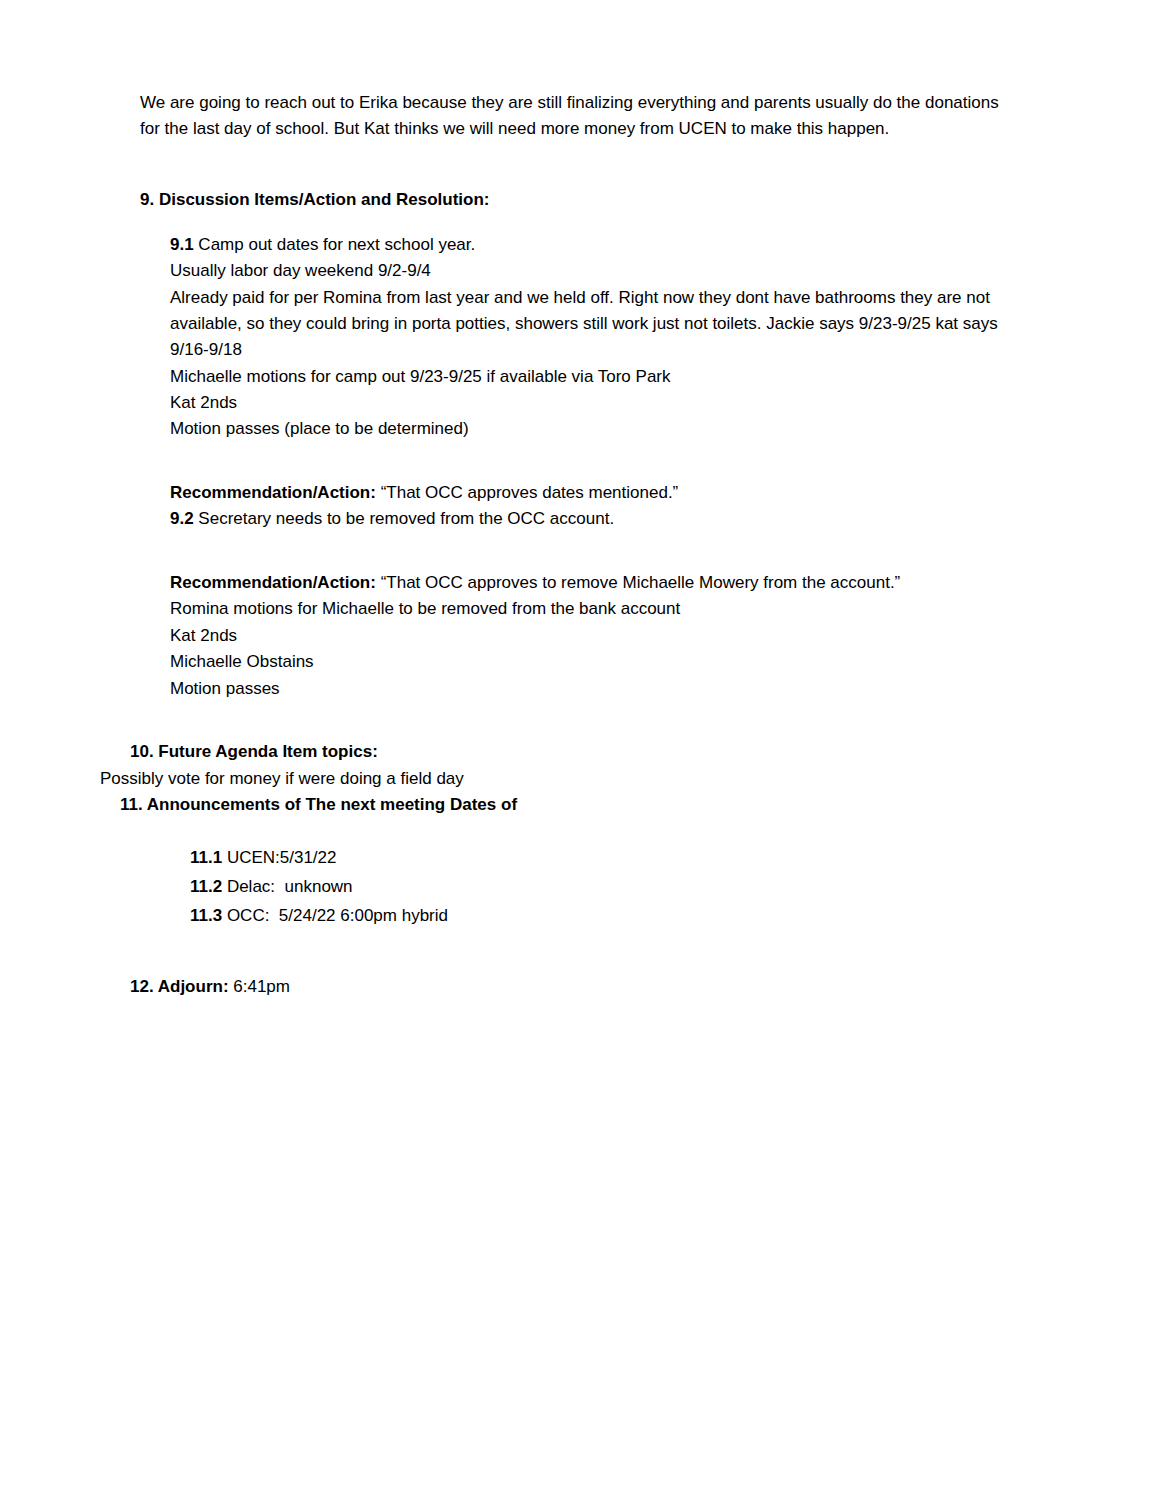We are going to reach out to Erika because they are still finalizing everything and parents usually do the donations for the last day of school. But Kat thinks we will need more money from UCEN to make this happen.
9. Discussion Items/Action and Resolution:
9.1 Camp out dates for next school year.
Usually labor day weekend 9/2-9/4
Already paid for per Romina from last year and we held off. Right now they dont have bathrooms they are not available, so they could bring in porta potties, showers still work just not toilets. Jackie says 9/23-9/25 kat says 9/16-9/18
Michaelle motions for camp out 9/23-9/25 if available via Toro Park
Kat 2nds
Motion passes (place to be determined)
Recommendation/Action: “That OCC approves dates mentioned.”
9.2 Secretary needs to be removed from the OCC account.
Recommendation/Action: “That OCC approves to remove Michaelle Mowery from the account.”
Romina motions for Michaelle to be removed from the bank account
Kat 2nds
Michaelle Obstains
Motion passes
10. Future Agenda Item topics:
Possibly vote for money if were doing a field day
11. Announcements of The next meeting Dates of
11.1 UCEN:5/31/22
11.2 Delac: unknown
11.3 OCC: 5/24/22 6:00pm hybrid
12. Adjourn: 6:41pm